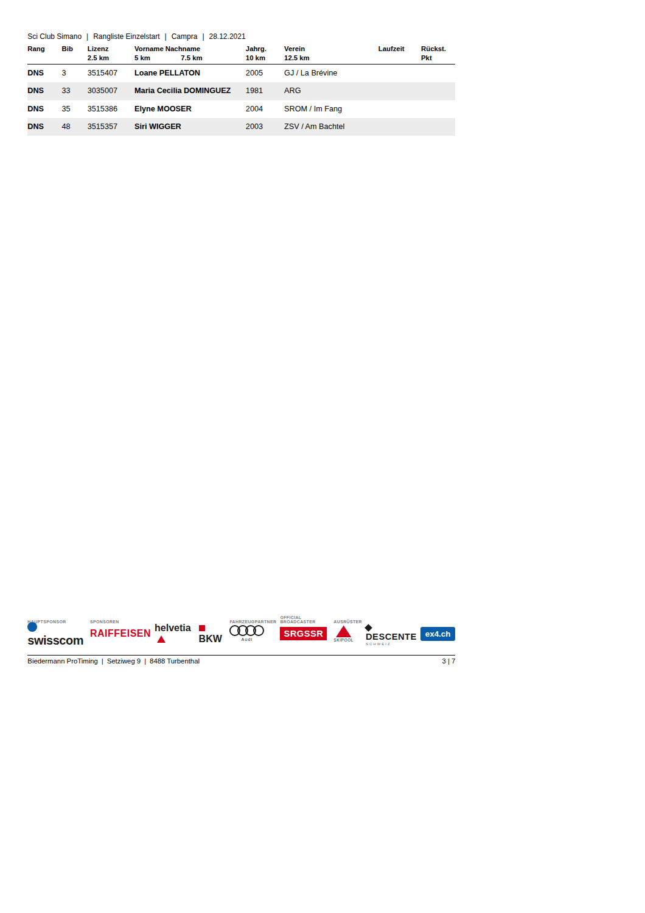Sci Club Simano|Rangliste Einzelstart|Campra|28.12.2021
| Rang | Bib | Lizenz | Vorname Nachname | Jahrg. | Verein | Laufzeit | Rückst. |
| --- | --- | --- | --- | --- | --- | --- | --- |
| | | 2.5 km | 5 km 7.5 km | 10 km | 12.5 km | | Pkt |
| DNS | 3 | 3515407 | Loane PELLATON | 2005 | GJ / La Brévine | | |
| DNS | 33 | 3035007 | Maria Cecilia DOMINGUEZ | 1981 | ARG | | |
| DNS | 35 | 3515386 | Elyne MOOSER | 2004 | SROM / Im Fang | | |
| DNS | 48 | 3515357 | Siri WIGGER | 2003 | ZSV / Am Bachtel | | |
Hauptsponsor
swisscom
Sponsoren
RAIFFEISEN
helvetia
BKW
Fahrzeugpartner
Audi
Official Broadcaster
SRGSSR
Ausrüster
SKIPOOL
DESCENTESCHWEIZ
ex4.ch
Biedermann ProTiming|Setziweg 9|8488 Turbenthal
3 | 7